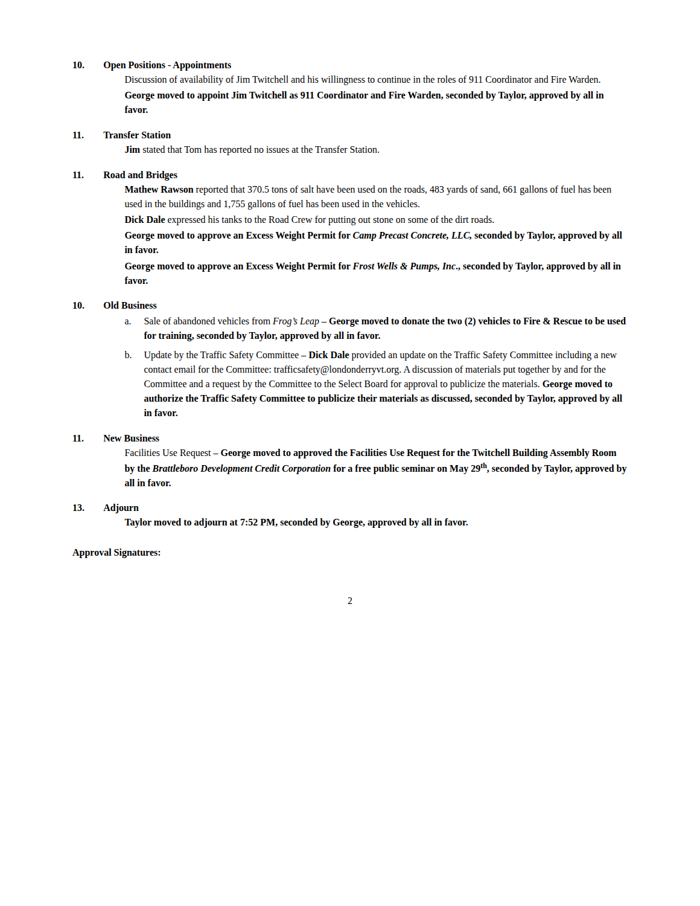10. Open Positions - Appointments
Discussion of availability of Jim Twitchell and his willingness to continue in the roles of 911 Coordinator and Fire Warden.
George moved to appoint Jim Twitchell as 911 Coordinator and Fire Warden, seconded by Taylor, approved by all in favor.
11. Transfer Station
Jim stated that Tom has reported no issues at the Transfer Station.
11. Road and Bridges
Mathew Rawson reported that 370.5 tons of salt have been used on the roads, 483 yards of sand, 661 gallons of fuel has been used in the buildings and 1,755 gallons of fuel has been used in the vehicles.
Dick Dale expressed his tanks to the Road Crew for putting out stone on some of the dirt roads.
George moved to approve an Excess Weight Permit for Camp Precast Concrete, LLC, seconded by Taylor, approved by all in favor.
George moved to approve an Excess Weight Permit for Frost Wells & Pumps, Inc., seconded by Taylor, approved by all in favor.
10. Old Business
a. Sale of abandoned vehicles from Frog’s Leap – George moved to donate the two (2) vehicles to Fire & Rescue to be used for training, seconded by Taylor, approved by all in favor.
b. Update by the Traffic Safety Committee – Dick Dale provided an update on the Traffic Safety Committee including a new contact email for the Committee: trafficsafety@londonderryvt.org. A discussion of materials put together by and for the Committee and a request by the Committee to the Select Board for approval to publicize the materials. George moved to authorize the Traffic Safety Committee to publicize their materials as discussed, seconded by Taylor, approved by all in favor.
11. New Business
Facilities Use Request – George moved to approved the Facilities Use Request for the Twitchell Building Assembly Room by the Brattleboro Development Credit Corporation for a free public seminar on May 29th, seconded by Taylor, approved by all in favor.
13. Adjourn
Taylor moved to adjourn at 7:52 PM, seconded by George, approved by all in favor.
Approval Signatures:
2